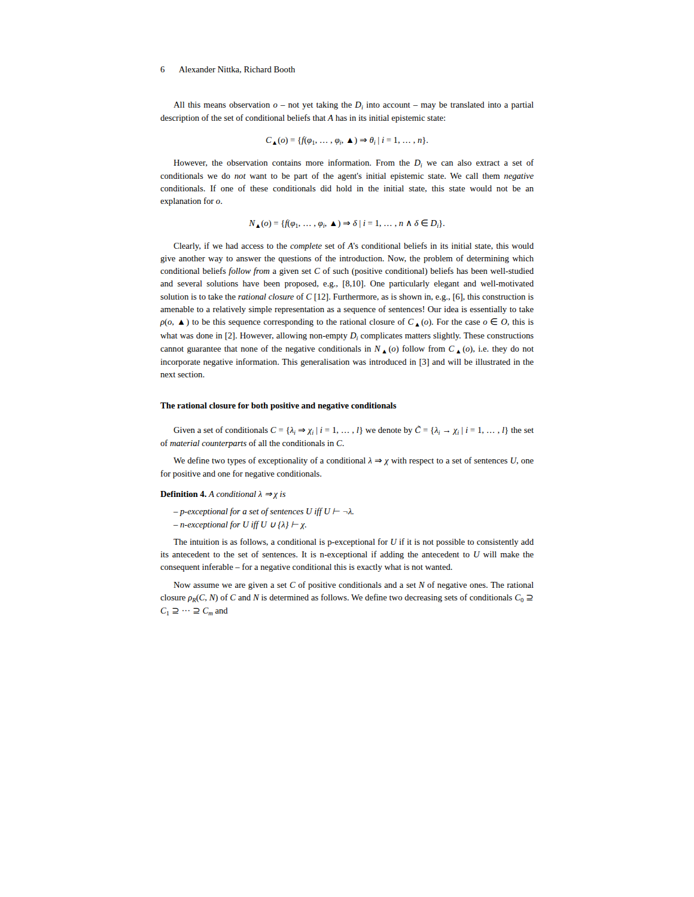6 Alexander Nittka, Richard Booth
All this means observation o – not yet taking the Di into account – may be translated into a partial description of the set of conditional beliefs that A has in its initial epistemic state:
C▲(o) = {f(φ1, … , φi, ▲) ⇒ θi | i = 1, … , n}.
However, the observation contains more information. From the Di we can also extract a set of conditionals we do not want to be part of the agent's initial epistemic state. We call them negative conditionals. If one of these conditionals did hold in the initial state, this state would not be an explanation for o.
N▲(o) = {f(φ1, … , φi, ▲) ⇒ δ | i = 1, … , n ∧ δ ∈ Di}.
Clearly, if we had access to the complete set of A's conditional beliefs in its initial state, this would give another way to answer the questions of the introduction. Now, the problem of determining which conditional beliefs follow from a given set C of such (positive conditional) beliefs has been well-studied and several solutions have been proposed, e.g., [8,10]. One particularly elegant and well-motivated solution is to take the rational closure of C [12]. Furthermore, as is shown in, e.g., [6], this construction is amenable to a relatively simple representation as a sequence of sentences! Our idea is essentially to take ρ(o, ▲) to be this sequence corresponding to the rational closure of C▲(o). For the case o ∈ O, this is what was done in [2]. However, allowing non-empty Di complicates matters slightly. These constructions cannot guarantee that none of the negative conditionals in N▲(o) follow from C▲(o), i.e. they do not incorporate negative information. This generalisation was introduced in [3] and will be illustrated in the next section.
The rational closure for both positive and negative conditionals
Given a set of conditionals C = {λi ⇒ χi | i = 1, … , l} we denote by C̃ = {λi → χi | i = 1, … , l} the set of material counterparts of all the conditionals in C.
We define two types of exceptionality of a conditional λ ⇒ χ with respect to a set of sentences U, one for positive and one for negative conditionals.
Definition 4. A conditional λ ⇒ χ is
p-exceptional for a set of sentences U iff U ⊢ ¬λ.
n-exceptional for U iff U ∪ {λ} ⊢ χ.
The intuition is as follows, a conditional is p-exceptional for U if it is not possible to consistently add its antecedent to the set of sentences. It is n-exceptional if adding the antecedent to U will make the consequent inferable – for a negative conditional this is exactly what is not wanted.
Now assume we are given a set C of positive conditionals and a set N of negative ones. The rational closure ρR(C, N) of C and N is determined as follows. We define two decreasing sets of conditionals C0 ⊇ C1 ⊇ ··· ⊇ Cm and